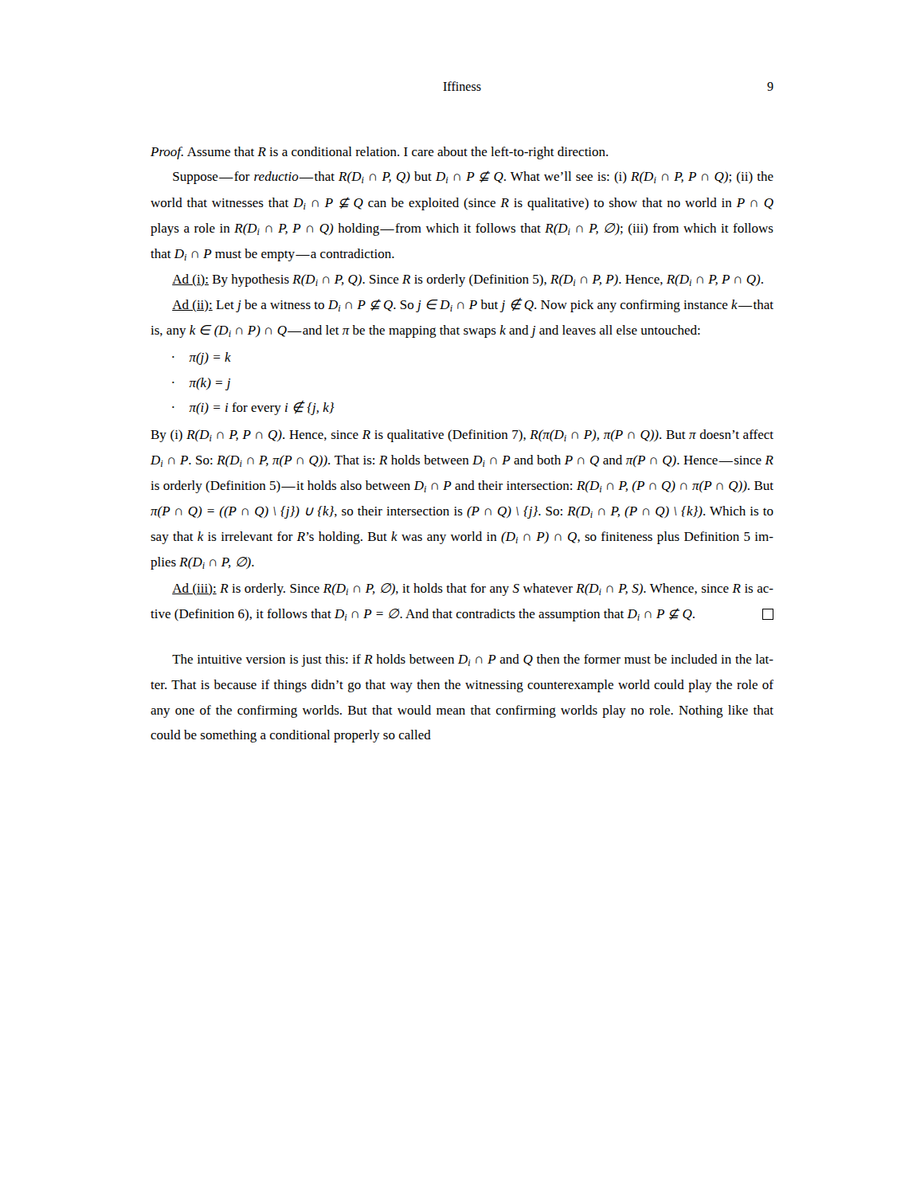Iffiness 9
Proof. Assume that R is a conditional relation. I care about the left-to-right direction.
Suppose — for reductio — that R(Di ∩ P, Q) but Di ∩ P ⊈ Q. What we’ll see is: (i) R(Di ∩ P, P ∩ Q); (ii) the world that witnesses that Di ∩ P ⊈ Q can be exploited (since R is qualitative) to show that no world in P ∩ Q plays a role in R(Di ∩ P, P ∩ Q) holding — from which it follows that R(Di ∩ P, ∅); (iii) from which it follows that Di ∩ P must be empty — a contradiction.
Ad (i): By hypothesis R(Di ∩ P, Q). Since R is orderly (Definition 5), R(Di ∩ P, P). Hence, R(Di ∩ P, P ∩ Q).
Ad (ii): Let j be a witness to Di ∩ P ⊈ Q. So j ∈ Di ∩ P but j ∉ Q. Now pick any confirming instance k — that is, any k ∈ (Di ∩ P) ∩ Q — and let π be the mapping that swaps k and j and leaves all else untouched:
π(j) = k
π(k) = j
π(i) = i for every i ∉ {j, k}
By (i) R(Di ∩ P, P ∩ Q). Hence, since R is qualitative (Definition 7), R(π(Di ∩ P), π(P ∩ Q)). But π doesn’t affect Di ∩ P. So: R(Di ∩ P, π(P ∩ Q)). That is: R holds between Di ∩ P and both P ∩ Q and π(P ∩ Q). Hence — since R is orderly (Definition 5) — it holds also between Di ∩ P and their intersection: R(Di ∩ P, (P ∩ Q) ∩ π(P ∩ Q)). But π(P ∩ Q) = ((P ∩ Q) \ {j}) ∪ {k}, so their intersection is (P ∩ Q) \ {j}. So: R(Di ∩ P, (P ∩ Q) \ {k}). Which is to say that k is irrelevant for R’s holding. But k was any world in (Di ∩ P) ∩ Q, so finiteness plus Definition 5 implies R(Di ∩ P, ∅).
Ad (iii): R is orderly. Since R(Di ∩ P, ∅), it holds that for any S whatever R(Di ∩ P, S). Whence, since R is active (Definition 6), it follows that Di ∩ P = ∅. And that contradicts the assumption that Di ∩ P ⊈ Q.
The intuitive version is just this: if R holds between Di ∩ P and Q then the former must be included in the latter. That is because if things didn’t go that way then the witnessing counterexample world could play the role of any one of the confirming worlds. But that would mean that confirming worlds play no role. Nothing like that could be something a conditional properly so called